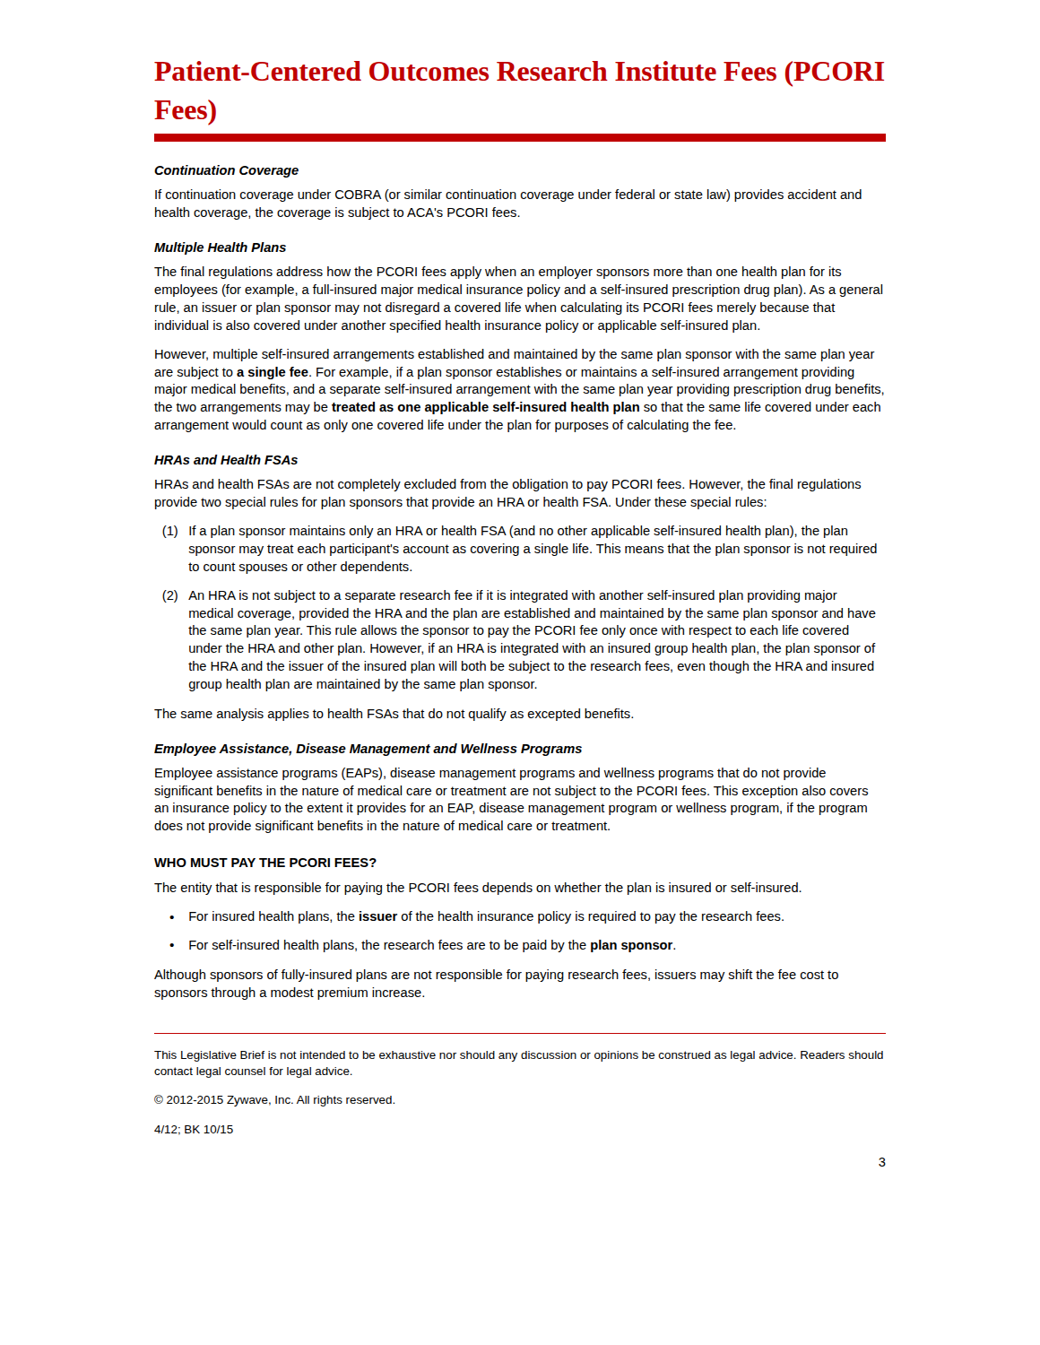Patient-Centered Outcomes Research Institute Fees (PCORI Fees)
Continuation Coverage
If continuation coverage under COBRA (or similar continuation coverage under federal or state law) provides accident and health coverage, the coverage is subject to ACA's PCORI fees.
Multiple Health Plans
The final regulations address how the PCORI fees apply when an employer sponsors more than one health plan for its employees (for example, a full-insured major medical insurance policy and a self-insured prescription drug plan). As a general rule, an issuer or plan sponsor may not disregard a covered life when calculating its PCORI fees merely because that individual is also covered under another specified health insurance policy or applicable self-insured plan.
However, multiple self-insured arrangements established and maintained by the same plan sponsor with the same plan year are subject to a single fee. For example, if a plan sponsor establishes or maintains a self-insured arrangement providing major medical benefits, and a separate self-insured arrangement with the same plan year providing prescription drug benefits, the two arrangements may be treated as one applicable self-insured health plan so that the same life covered under each arrangement would count as only one covered life under the plan for purposes of calculating the fee.
HRAs and Health FSAs
HRAs and health FSAs are not completely excluded from the obligation to pay PCORI fees. However, the final regulations provide two special rules for plan sponsors that provide an HRA or health FSA. Under these special rules:
If a plan sponsor maintains only an HRA or health FSA (and no other applicable self-insured health plan), the plan sponsor may treat each participant's account as covering a single life. This means that the plan sponsor is not required to count spouses or other dependents.
An HRA is not subject to a separate research fee if it is integrated with another self-insured plan providing major medical coverage, provided the HRA and the plan are established and maintained by the same plan sponsor and have the same plan year. This rule allows the sponsor to pay the PCORI fee only once with respect to each life covered under the HRA and other plan. However, if an HRA is integrated with an insured group health plan, the plan sponsor of the HRA and the issuer of the insured plan will both be subject to the research fees, even though the HRA and insured group health plan are maintained by the same plan sponsor.
The same analysis applies to health FSAs that do not qualify as excepted benefits.
Employee Assistance, Disease Management and Wellness Programs
Employee assistance programs (EAPs), disease management programs and wellness programs that do not provide significant benefits in the nature of medical care or treatment are not subject to the PCORI fees. This exception also covers an insurance policy to the extent it provides for an EAP, disease management program or wellness program, if the program does not provide significant benefits in the nature of medical care or treatment.
Who must pay the PCORI fees?
The entity that is responsible for paying the PCORI fees depends on whether the plan is insured or self-insured.
For insured health plans, the issuer of the health insurance policy is required to pay the research fees.
For self-insured health plans, the research fees are to be paid by the plan sponsor.
Although sponsors of fully-insured plans are not responsible for paying research fees, issuers may shift the fee cost to sponsors through a modest premium increase.
This Legislative Brief is not intended to be exhaustive nor should any discussion or opinions be construed as legal advice. Readers should contact legal counsel for legal advice.
© 2012-2015 Zywave, Inc. All rights reserved.
4/12; BK 10/15
3